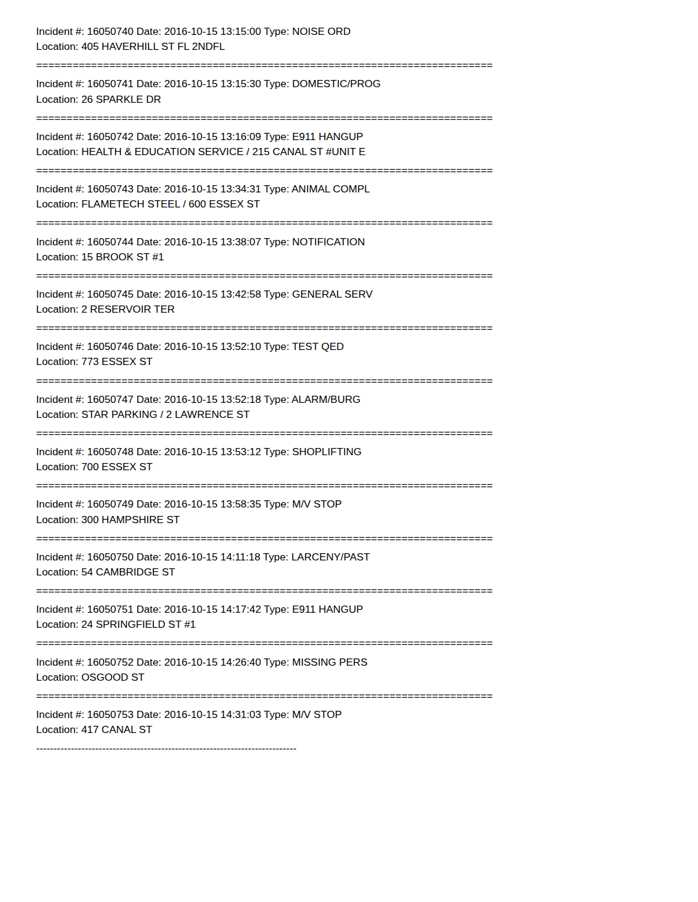Incident #: 16050740 Date: 2016-10-15 13:15:00 Type: NOISE ORD
Location: 405 HAVERHILL ST FL 2NDFL
===========================================================================
Incident #: 16050741 Date: 2016-10-15 13:15:30 Type: DOMESTIC/PROG
Location: 26 SPARKLE DR
===========================================================================
Incident #: 16050742 Date: 2016-10-15 13:16:09 Type: E911 HANGUP
Location: HEALTH & EDUCATION SERVICE / 215 CANAL ST #UNIT E
===========================================================================
Incident #: 16050743 Date: 2016-10-15 13:34:31 Type: ANIMAL COMPL
Location: FLAMETECH STEEL / 600 ESSEX ST
===========================================================================
Incident #: 16050744 Date: 2016-10-15 13:38:07 Type: NOTIFICATION
Location: 15 BROOK ST #1
===========================================================================
Incident #: 16050745 Date: 2016-10-15 13:42:58 Type: GENERAL SERV
Location: 2 RESERVOIR TER
===========================================================================
Incident #: 16050746 Date: 2016-10-15 13:52:10 Type: TEST QED
Location: 773 ESSEX ST
===========================================================================
Incident #: 16050747 Date: 2016-10-15 13:52:18 Type: ALARM/BURG
Location: STAR PARKING / 2 LAWRENCE ST
===========================================================================
Incident #: 16050748 Date: 2016-10-15 13:53:12 Type: SHOPLIFTING
Location: 700 ESSEX ST
===========================================================================
Incident #: 16050749 Date: 2016-10-15 13:58:35 Type: M/V STOP
Location: 300 HAMPSHIRE ST
===========================================================================
Incident #: 16050750 Date: 2016-10-15 14:11:18 Type: LARCENY/PAST
Location: 54 CAMBRIDGE ST
===========================================================================
Incident #: 16050751 Date: 2016-10-15 14:17:42 Type: E911 HANGUP
Location: 24 SPRINGFIELD ST #1
===========================================================================
Incident #: 16050752 Date: 2016-10-15 14:26:40 Type: MISSING PERS
Location: OSGOOD ST
===========================================================================
Incident #: 16050753 Date: 2016-10-15 14:31:03 Type: M/V STOP
Location: 417 CANAL ST
---------------------------------------------------------------------------